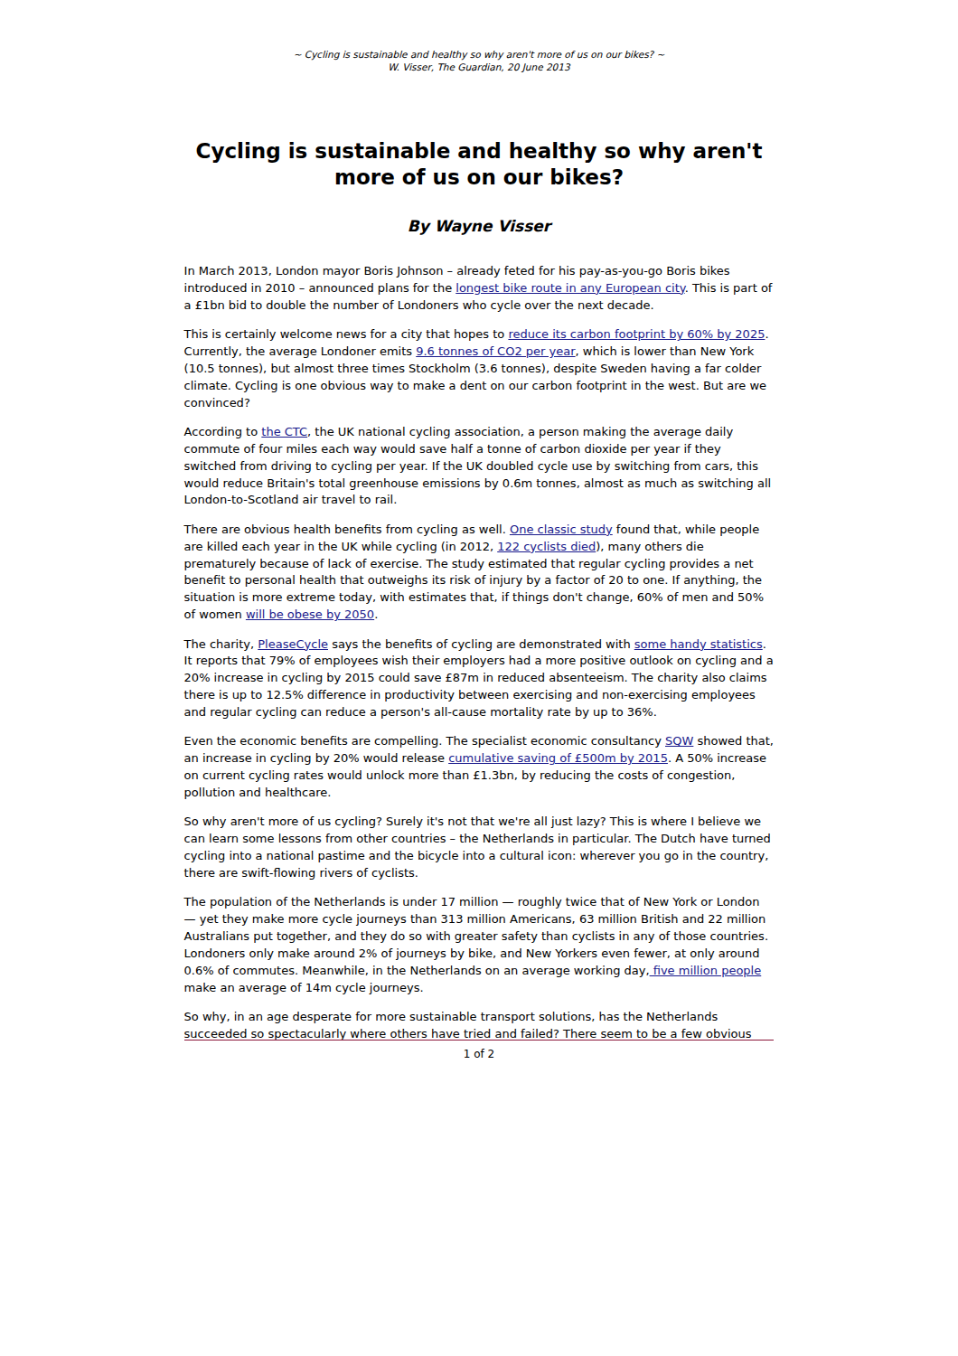~ Cycling is sustainable and healthy so why aren't more of us on our bikes? ~
W. Visser, The Guardian, 20 June 2013
Cycling is sustainable and healthy so why aren't more of us on our bikes?
By Wayne Visser
In March 2013, London mayor Boris Johnson – already feted for his pay-as-you-go Boris bikes introduced in 2010 – announced plans for the longest bike route in any European city. This is part of a £1bn bid to double the number of Londoners who cycle over the next decade.
This is certainly welcome news for a city that hopes to reduce its carbon footprint by 60% by 2025. Currently, the average Londoner emits 9.6 tonnes of CO2 per year, which is lower than New York (10.5 tonnes), but almost three times Stockholm (3.6 tonnes), despite Sweden having a far colder climate. Cycling is one obvious way to make a dent on our carbon footprint in the west. But are we convinced?
According to the CTC, the UK national cycling association, a person making the average daily commute of four miles each way would save half a tonne of carbon dioxide per year if they switched from driving to cycling per year. If the UK doubled cycle use by switching from cars, this would reduce Britain's total greenhouse emissions by 0.6m tonnes, almost as much as switching all London-to-Scotland air travel to rail.
There are obvious health benefits from cycling as well. One classic study found that, while people are killed each year in the UK while cycling (in 2012, 122 cyclists died), many others die prematurely because of lack of exercise. The study estimated that regular cycling provides a net benefit to personal health that outweighs its risk of injury by a factor of 20 to one. If anything, the situation is more extreme today, with estimates that, if things don't change, 60% of men and 50% of women will be obese by 2050.
The charity, PleaseCycle says the benefits of cycling are demonstrated with some handy statistics. It reports that 79% of employees wish their employers had a more positive outlook on cycling and a 20% increase in cycling by 2015 could save £87m in reduced absenteeism. The charity also claims there is up to 12.5% difference in productivity between exercising and non-exercising employees and regular cycling can reduce a person's all-cause mortality rate by up to 36%.
Even the economic benefits are compelling. The specialist economic consultancy SQW showed that, an increase in cycling by 20% would release cumulative saving of £500m by 2015. A 50% increase on current cycling rates would unlock more than £1.3bn, by reducing the costs of congestion, pollution and healthcare.
So why aren't more of us cycling? Surely it's not that we're all just lazy? This is where I believe we can learn some lessons from other countries – the Netherlands in particular. The Dutch have turned cycling into a national pastime and the bicycle into a cultural icon: wherever you go in the country, there are swift-flowing rivers of cyclists.
The population of the Netherlands is under 17 million — roughly twice that of New York or London — yet they make more cycle journeys than 313 million Americans, 63 million British and 22 million Australians put together, and they do so with greater safety than cyclists in any of those countries. Londoners only make around 2% of journeys by bike, and New Yorkers even fewer, at only around 0.6% of commutes. Meanwhile, in the Netherlands on an average working day, five million people make an average of 14m cycle journeys.
So why, in an age desperate for more sustainable transport solutions, has the Netherlands succeeded so spectacularly where others have tried and failed? There seem to be a few obvious
1 of 2